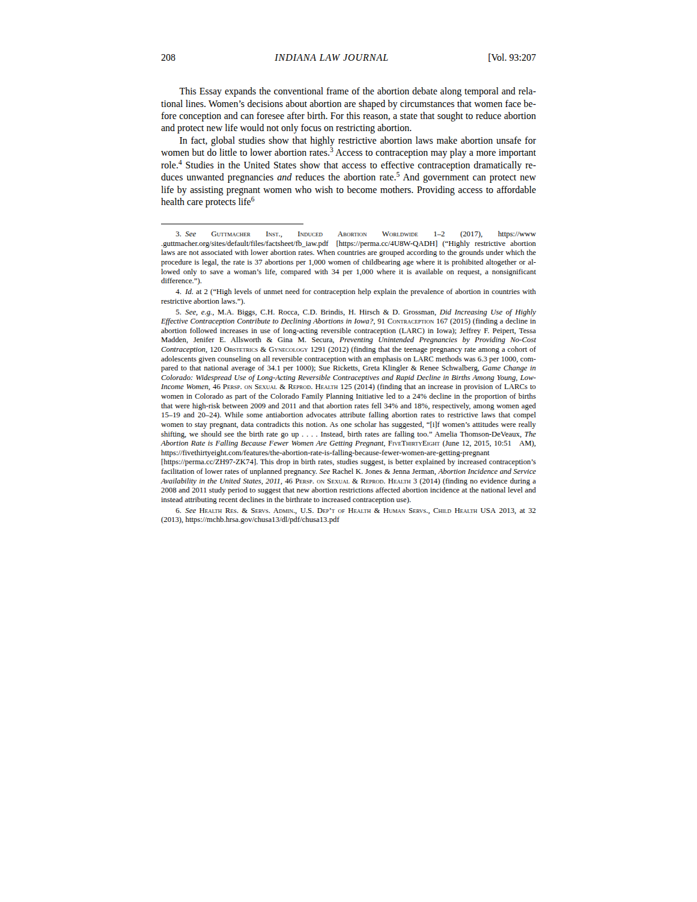208 INDIANA LAW JOURNAL [Vol. 93:207
This Essay expands the conventional frame of the abortion debate along temporal and relational lines. Women’s decisions about abortion are shaped by circumstances that women face before conception and can foresee after birth. For this reason, a state that sought to reduce abortion and protect new life would not only focus on restricting abortion.
In fact, global studies show that highly restrictive abortion laws make abortion unsafe for women but do little to lower abortion rates.3 Access to contraception may play a more important role.4 Studies in the United States show that access to effective contraception dramatically reduces unwanted pregnancies and reduces the abortion rate.5 And government can protect new life by assisting pregnant women who wish to become mothers. Providing access to affordable health care protects life6
3. See Guttmacher Inst., Induced Abortion Worldwide 1–2 (2017), https://www .guttmacher.org/sites/default/files/factsheet/fb_iaw.pdf [https://perma.cc/4U8W-QADH] (“Highly restrictive abortion laws are not associated with lower abortion rates. When countries are grouped according to the grounds under which the procedure is legal, the rate is 37 abortions per 1,000 women of childbearing age where it is prohibited altogether or allowed only to save a woman’s life, compared with 34 per 1,000 where it is available on request, a nonsignificant difference.”).
4. Id. at 2 (“High levels of unmet need for contraception help explain the prevalence of abortion in countries with restrictive abortion laws.”).
5. See, e.g., M.A. Biggs, C.H. Rocca, C.D. Brindis, H. Hirsch & D. Grossman, Did Increasing Use of Highly Effective Contraception Contribute to Declining Abortions in Iowa?, 91 Contraception 167 (2015) (finding a decline in abortion followed increases in use of long-acting reversible contraception (LARC) in Iowa); Jeffrey F. Peipert, Tessa Madden, Jenifer E. Allsworth & Gina M. Secura, Preventing Unintended Pregnancies by Providing No-Cost Contraception, 120 Obstetrics & Gynecology 1291 (2012) (finding that the teenage pregnancy rate among a cohort of adolescents given counseling on all reversible contraception with an emphasis on LARC methods was 6.3 per 1000, compared to that national average of 34.1 per 1000); Sue Ricketts, Greta Klingler & Renee Schwalberg, Game Change in Colorado: Widespread Use of Long-Acting Reversible Contraceptives and Rapid Decline in Births Among Young, Low-Income Women, 46 Persp. on Sexual & Reprod. Health 125 (2014) (finding that an increase in provision of LARCs to women in Colorado as part of the Colorado Family Planning Initiative led to a 24% decline in the proportion of births that were high-risk between 2009 and 2011 and that abortion rates fell 34% and 18%, respectively, among women aged 15–19 and 20–24). While some antiabortion advocates attribute falling abortion rates to restrictive laws that compel women to stay pregnant, data contradicts this notion. As one scholar has suggested, “[i]f women’s attitudes were really shifting, we should see the birth rate go up . . . . Instead, birth rates are falling too.” Amelia Thomson-DeVeaux, The Abortion Rate is Falling Because Fewer Women Are Getting Pregnant, FiveThirtyEight (June 12, 2015, 10:51 AM), https://fivethirtyeight.com/features/the-abortion-rate-is-falling-because-fewer-women-are-getting-pregnant [https://perma.cc/ZH97-ZK74]. This drop in birth rates, studies suggest, is better explained by increased contraception’s facilitation of lower rates of unplanned pregnancy. See Rachel K. Jones & Jenna Jerman, Abortion Incidence and Service Availability in the United States, 2011, 46 Persp. on Sexual & Reprod. Health 3 (2014) (finding no evidence during a 2008 and 2011 study period to suggest that new abortion restrictions affected abortion incidence at the national level and instead attributing recent declines in the birthrate to increased contraception use).
6. See Health Res. & Servs. Admin., U.S. Dep’t of Health & Human Servs., Child Health USA 2013, at 32 (2013), https://mchb.hrsa.gov/chusa13/dl/pdf/chusa13.pdf